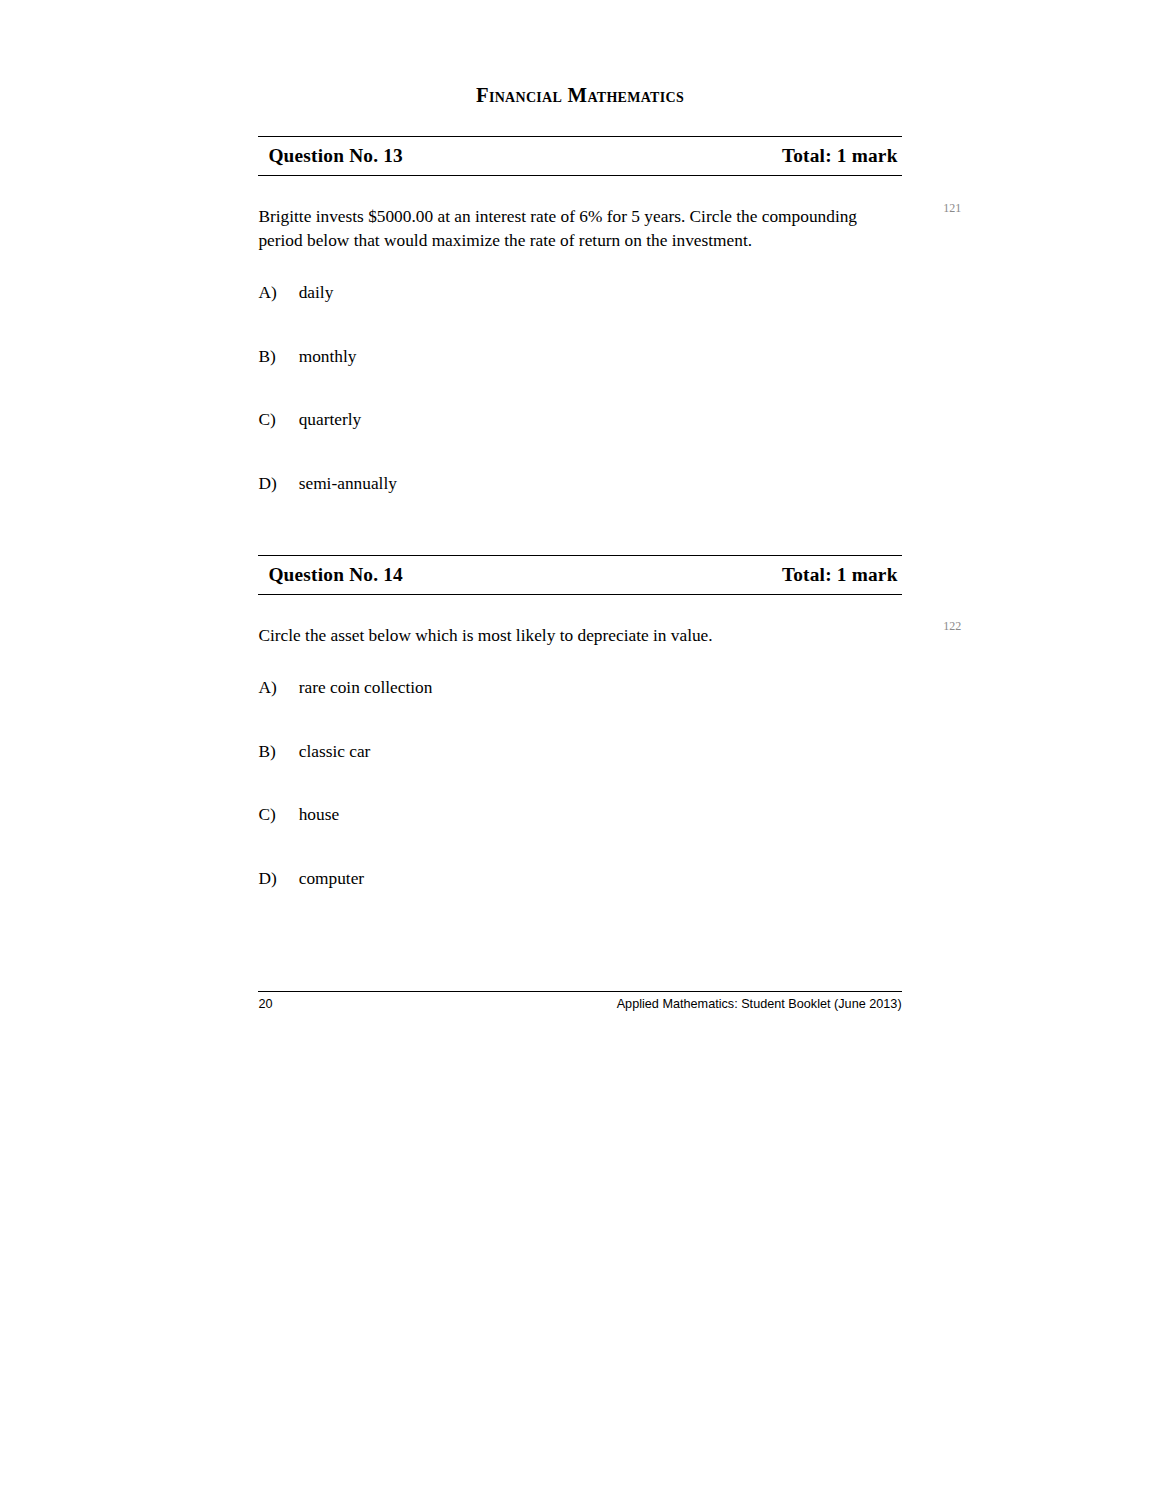Financial Mathematics
Question No. 13 Total: 1 mark
121
Brigitte invests $5000.00 at an interest rate of 6% for 5 years. Circle the compounding period below that would maximize the rate of return on the investment.
A) daily
B) monthly
C) quarterly
D) semi-annually
Question No. 14 Total: 1 mark
122
Circle the asset below which is most likely to depreciate in value.
A) rare coin collection
B) classic car
C) house
D) computer
20 Applied Mathematics: Student Booklet (June 2013)